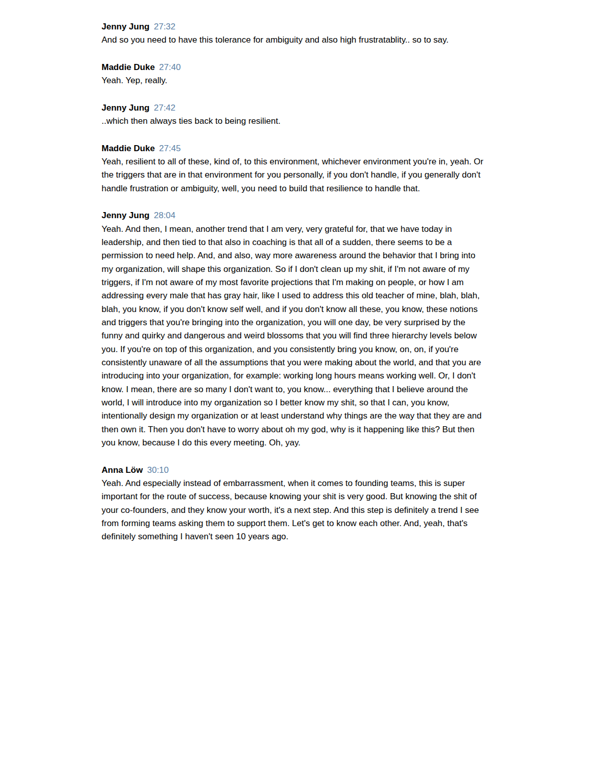Jenny Jung 27:32
And so you need to have this tolerance for ambiguity and also high frustratablity.. so to say.
Maddie Duke 27:40
Yeah. Yep, really.
Jenny Jung 27:42
..which then always ties back to being resilient.
Maddie Duke 27:45
Yeah, resilient to all of these, kind of, to this environment, whichever environment you're in, yeah. Or the triggers that are in that environment for you personally, if you don't handle, if you generally don't handle frustration or ambiguity, well, you need to build that resilience to handle that.
Jenny Jung 28:04
Yeah. And then, I mean, another trend that I am very, very grateful for, that we have today in leadership, and then tied to that also in coaching is that all of a sudden, there seems to be a permission to need help. And, and also, way more awareness around the behavior that I bring into my organization, will shape this organization. So if I don't clean up my shit, if I'm not aware of my triggers, if I'm not aware of my most favorite projections that I'm making on people, or how I am addressing every male that has gray hair, like I used to address this old teacher of mine, blah, blah, blah, you know, if you don't know self well, and if you don't know all these, you know, these notions and triggers that you're bringing into the organization, you will one day, be very surprised by the funny and quirky and dangerous and weird blossoms that you will find three hierarchy levels below you. If you're on top of this organization, and you consistently bring you know, on, on, if you're consistently unaware of all the assumptions that you were making about the world, and that you are introducing into your organization, for example: working long hours means working well. Or, I don't know. I mean, there are so many I don't want to, you know... everything that I believe around the world, I will introduce into my organization so I better know my shit, so that I can, you know, intentionally design my organization or at least understand why things are the way that they are and then own it. Then you don't have to worry about oh my god, why is it happening like this? But then you know, because I do this every meeting. Oh, yay.
Anna Löw 30:10
Yeah. And especially instead of embarrassment, when it comes to founding teams, this is super important for the route of success, because knowing your shit is very good. But knowing the shit of your co-founders, and they know your worth, it's a next step. And this step is definitely a trend I see from forming teams asking them to support them. Let's get to know each other. And, yeah, that's definitely something I haven't seen 10 years ago.